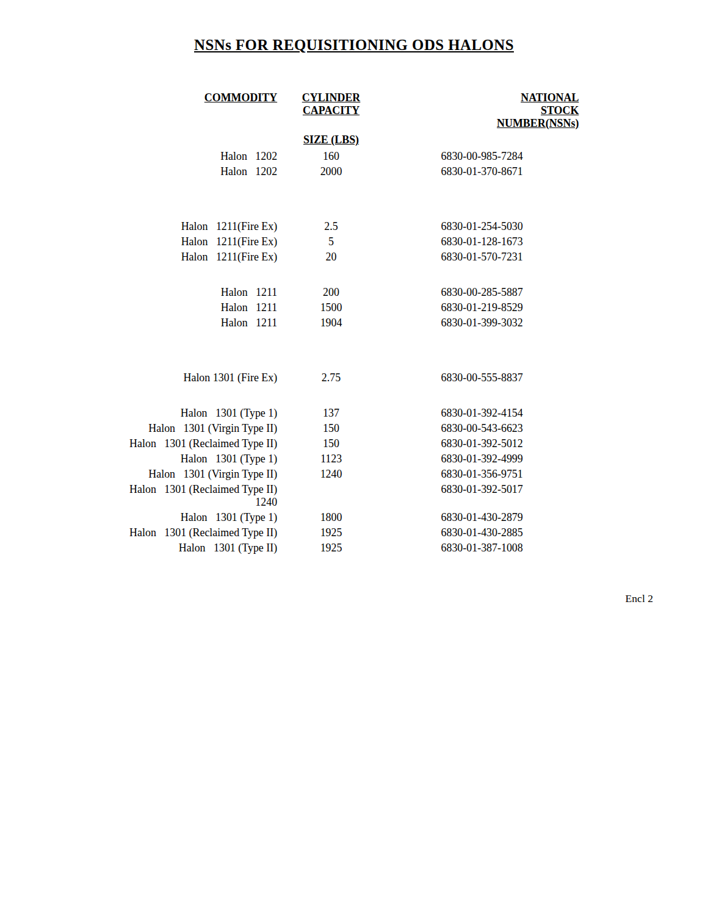NSNs FOR REQUISITIONING ODS HALONS
| COMMODITY | CYLINDER CAPACITY | NATIONAL STOCK NUMBER(NSNs) |
| --- | --- | --- |
| | SIZE (LBS) | |
| Halon 1202 | 160 | 6830-00-985-7284 |
| Halon 1202 | 2000 | 6830-01-370-8671 |
| Halon 1211(Fire Ex) | 2.5 | 6830-01-254-5030 |
| Halon 1211(Fire Ex) | 5 | 6830-01-128-1673 |
| Halon 1211(Fire Ex) | 20 | 6830-01-570-7231 |
| Halon 1211 | 200 | 6830-00-285-5887 |
| Halon 1211 | 1500 | 6830-01-219-8529 |
| Halon 1211 | 1904 | 6830-01-399-3032 |
| Halon 1301 (Fire Ex) | 2.75 | 6830-00-555-8837 |
| Halon 1301 (Type 1) | 137 | 6830-01-392-4154 |
| Halon 1301 (Virgin Type II) | 150 | 6830-00-543-6623 |
| Halon 1301 (Reclaimed Type II) | 150 | 6830-01-392-5012 |
| Halon 1301 (Type 1) | 1123 | 6830-01-392-4999 |
| Halon 1301 (Virgin Type II) | 1240 | 6830-01-356-9751 |
| Halon 1301 (Reclaimed Type II) 1240 | | 6830-01-392-5017 |
| Halon 1301 (Type 1) | 1800 | 6830-01-430-2879 |
| Halon 1301 (Reclaimed Type II) | 1925 | 6830-01-430-2885 |
| Halon 1301 (Type II) | 1925 | 6830-01-387-1008 |
Encl 2